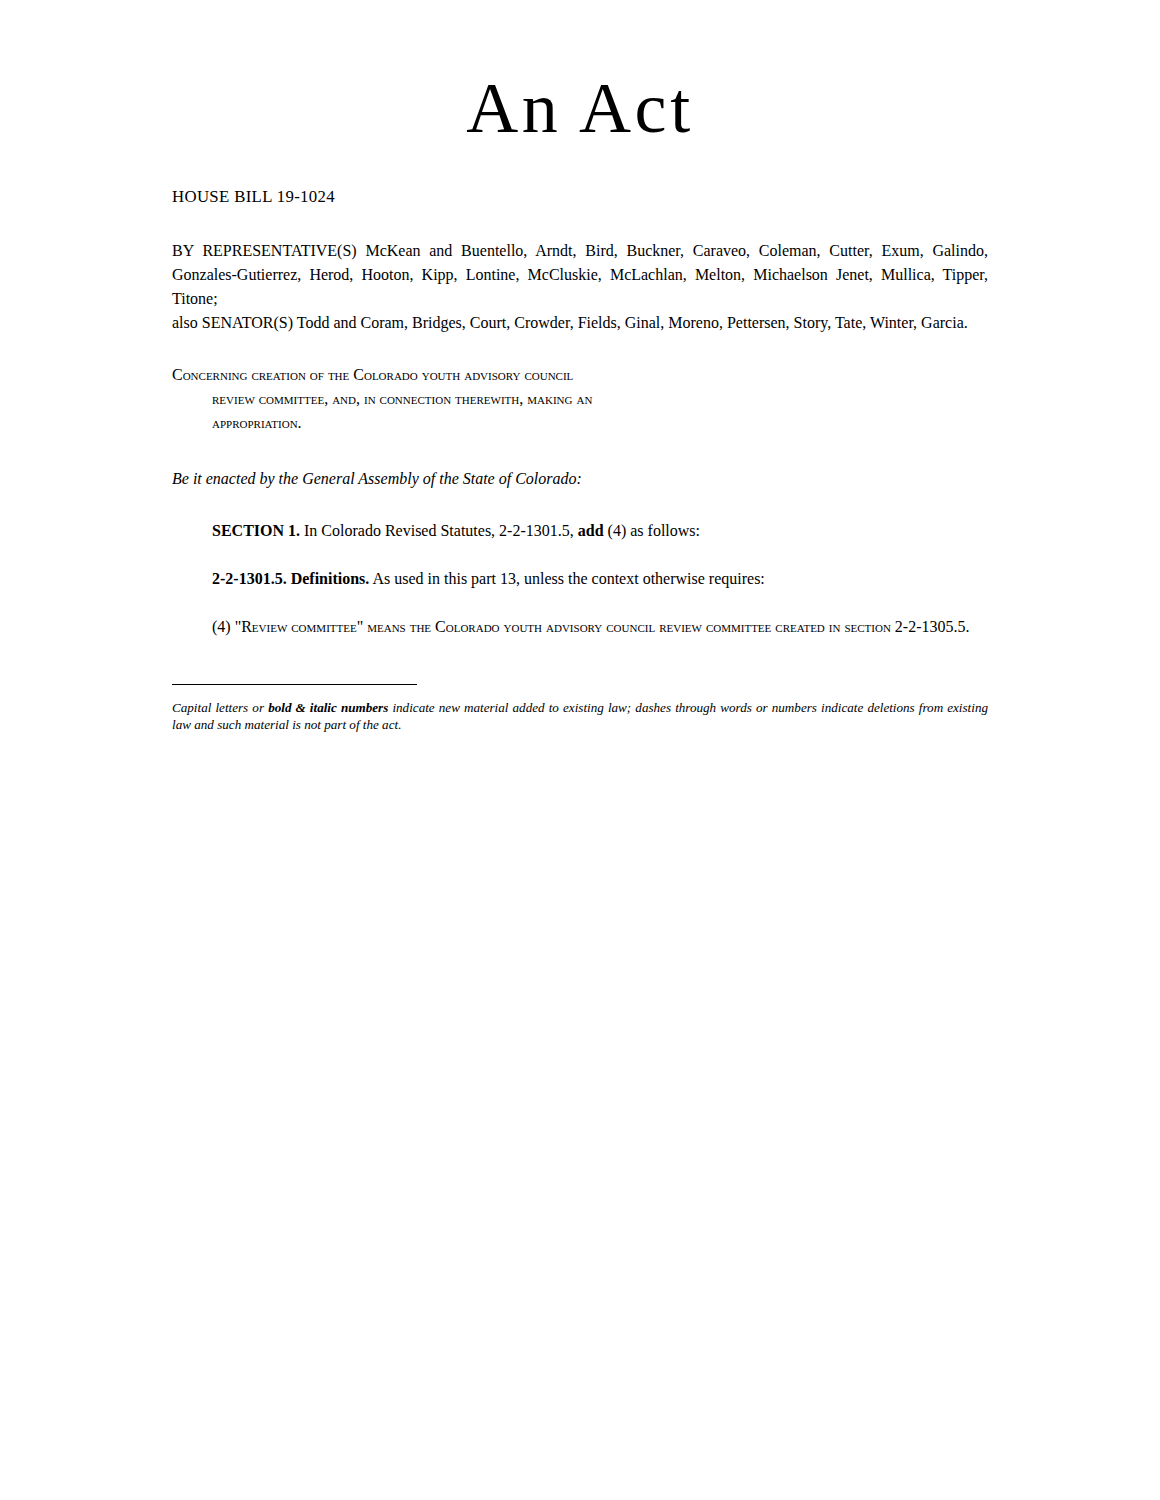An Act
HOUSE BILL 19-1024
BY REPRESENTATIVE(S) McKean and Buentello, Arndt, Bird, Buckner, Caraveo, Coleman, Cutter, Exum, Galindo, Gonzales-Gutierrez, Herod, Hooton, Kipp, Lontine, McCluskie, McLachlan, Melton, Michaelson Jenet, Mullica, Tipper, Titone;
also SENATOR(S) Todd and Coram, Bridges, Court, Crowder, Fields, Ginal, Moreno, Pettersen, Story, Tate, Winter, Garcia.
Concerning creation of the Colorado youth advisory council review committee, and, in connection therewith, making an appropriation.
Be it enacted by the General Assembly of the State of Colorado:
SECTION 1. In Colorado Revised Statutes, 2-2-1301.5, add (4) as follows:
2-2-1301.5. Definitions. As used in this part 13, unless the context otherwise requires:
(4) "Review committee" means the Colorado youth advisory council review committee created in section 2-2-1305.5.
Capital letters or bold & italic numbers indicate new material added to existing law; dashes through words or numbers indicate deletions from existing law and such material is not part of the act.